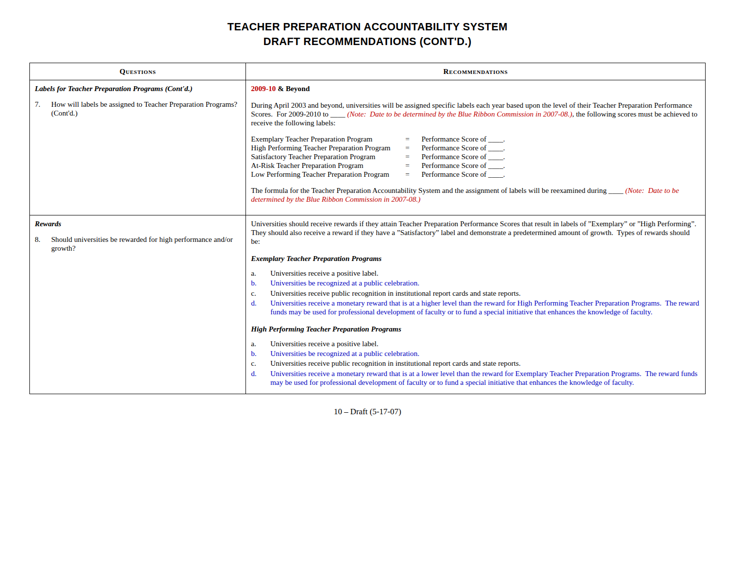TEACHER PREPARATION ACCOUNTABILITY SYSTEM DRAFT RECOMMENDATIONS (CONT'D.)
| Questions | Recommendations |
| --- | --- |
| Labels for Teacher Preparation Programs (Cont'd.) 7. How will labels be assigned to Teacher Preparation Programs? (Cont'd.) | 2009-10 & Beyond During April 2003 and beyond, universities will be assigned specific labels each year based upon the level of their Teacher Preparation Performance Scores. For 2009-2010 to ____ (Note: Date to be determined by the Blue Ribbon Commission in 2007-08.) , the following scores must be achieved to receive the following labels: / Exemplary Teacher Preparation Program / = / Performance Score of ____. / / High Performing Teacher Preparation Program / = / Performance Score of ____. / / Satisfactory Teacher Preparation Program / = / Performance Score of ____. / / At-Risk Teacher Preparation Program / = / Performance Score of ____. / / Low Performing Teacher Preparation Program / = / Performance Score of ____. / The formula for the Teacher Preparation Accountability System and the assignment of labels will be reexamined during ____ (Note: Date to be determined by the Blue Ribbon Commission in 2007-08.) |
| Rewards 8. Should universities be rewarded for high performance and/or growth? | Universities should receive rewards if they attain Teacher Preparation Performance Scores that result in labels of ”Exemplary” or ”High Performing”. They should also receive a reward if they have a ”Satisfactory” label and demonstrate a predetermined amount of growth. Types of rewards should be: Exemplary Teacher Preparation Programs a. Universities receive a positive label. b. Universities be recognized at a public celebration. c. Universities receive public recognition in institutional report cards and state reports. d. Universities receive a monetary reward that is at a higher level than the reward for High Performing Teacher Preparation Programs. The reward funds may be used for professional development of faculty or to fund a special initiative that enhances the knowledge of faculty. High Performing Teacher Preparation Programs a. Universities receive a positive label. b. Universities be recognized at a public celebration. c. Universities receive public recognition in institutional report cards and state reports. d. Universities receive a monetary reward that is at a lower level than the reward for Exemplary Teacher Preparation Programs. The reward funds may be used for professional development of faculty or to fund a special initiative that enhances the knowledge of faculty. |
10 – Draft (5-17-07)